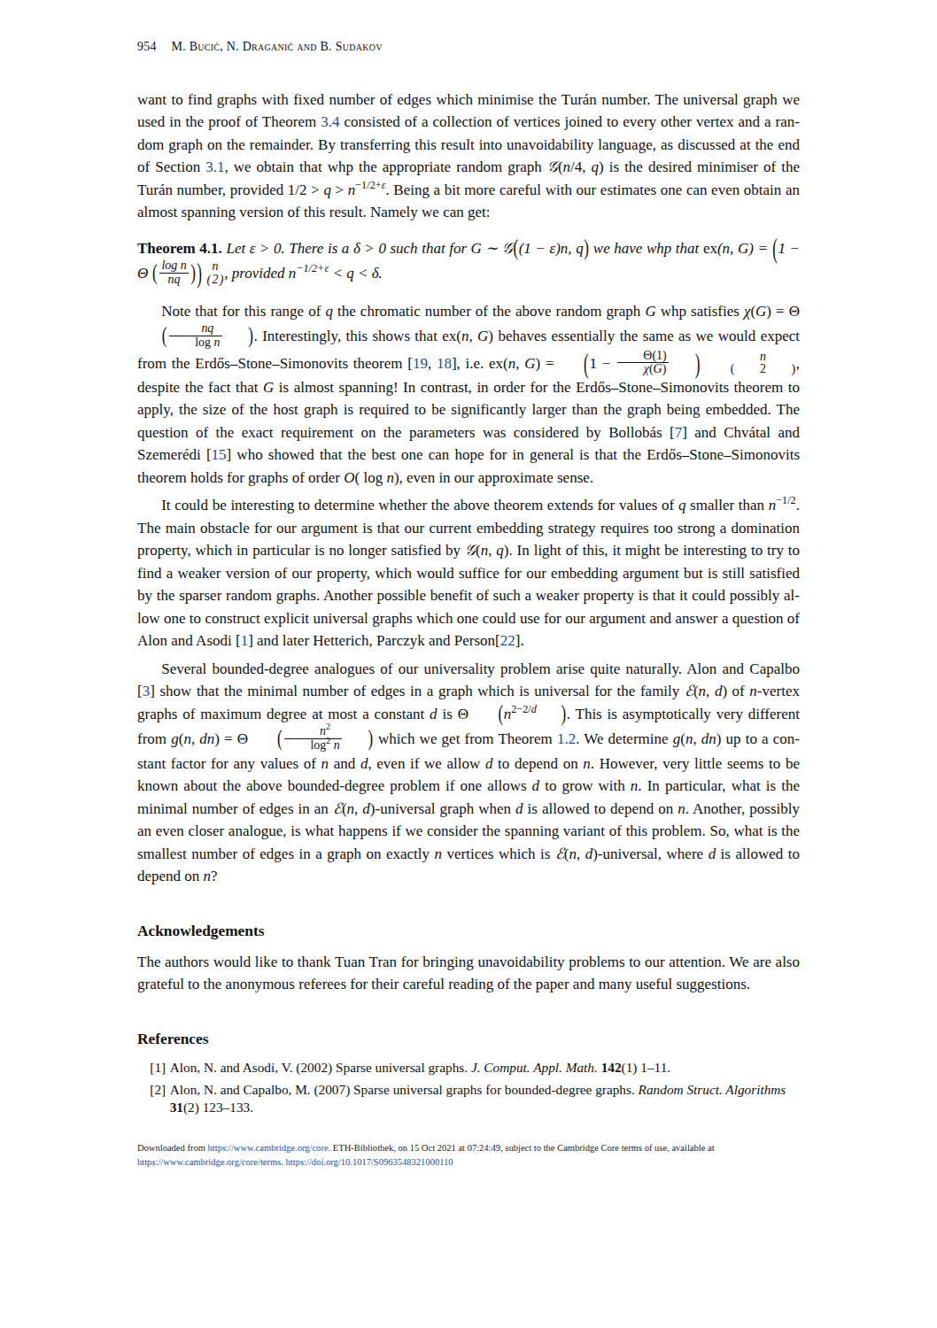954 M. Bucić, N. Draganić and B. Sudakov
want to find graphs with fixed number of edges which minimise the Turán number. The universal graph we used in the proof of Theorem 3.4 consisted of a collection of vertices joined to every other vertex and a random graph on the remainder. By transferring this result into unavoidability language, as discussed at the end of Section 3.1, we obtain that whp the appropriate random graph 𝒢(n/4, q) is the desired minimiser of the Turán number, provided 1/2 > q > n−1/2+ε. Being a bit more careful with our estimates one can even obtain an almost spanning version of this result. Namely we can get:
Theorem 4.1. Let ε > 0. There is a δ > 0 such that for G ∼ 𝒢((1 − ε)n, q) we have whp that ex(n, G) = (1 − Θ (log n nq)) (n 2), provided n−1/2+ε < q < δ.
Note that for this range of q the chromatic number of the above random graph G whp satisfies χ(G) = Θ (nq log n). Interestingly, this shows that ex(n, G) behaves essentially the same as we would expect from the Erdős–Stone–Simonovits theorem [19, 18], i.e. ex(n, G) = (1 − Θ(1) χ(G)) (n 2), despite the fact that G is almost spanning! In contrast, in order for the Erdős–Stone–Simonovits theorem to apply, the size of the host graph is required to be significantly larger than the graph being embedded. The question of the exact requirement on the parameters was considered by Bollobás [7] and Chvátal and Szemerédi [15] who showed that the best one can hope for in general is that the Erdős–Stone–Simonovits theorem holds for graphs of order O( log n), even in our approximate sense.
It could be interesting to determine whether the above theorem extends for values of q smaller than n−1/2. The main obstacle for our argument is that our current embedding strategy requires too strong a domination property, which in particular is no longer satisfied by 𝒢(n, q). In light of this, it might be interesting to try to find a weaker version of our property, which would suffice for our embedding argument but is still satisfied by the sparser random graphs. Another possible benefit of such a weaker property is that it could possibly allow one to construct explicit universal graphs which one could use for our argument and answer a question of Alon and Asodi [1] and later Hetterich, Parczyk and Person[22].
Several bounded-degree analogues of our universality problem arise quite naturally. Alon and Capalbo [3] show that the minimal number of edges in a graph which is universal for the family ℰ(n, d) of n-vertex graphs of maximum degree at most a constant d is Θ (n2−2/d). This is asymptotically very different from g(n, dn) = Θ (n2 log2 n) which we get from Theorem 1.2. We determine g(n, dn) up to a constant factor for any values of n and d, even if we allow d to depend on n. However, very little seems to be known about the above bounded-degree problem if one allows d to grow with n. In particular, what is the minimal number of edges in an ℰ(n, d)-universal graph when d is allowed to depend on n. Another, possibly an even closer analogue, is what happens if we consider the spanning variant of this problem. So, what is the smallest number of edges in a graph on exactly n vertices which is ℰ(n, d)-universal, where d is allowed to depend on n?
Acknowledgements
The authors would like to thank Tuan Tran for bringing unavoidability problems to our attention. We are also grateful to the anonymous referees for their careful reading of the paper and many useful suggestions.
References
[1] Alon, N. and Asodi, V. (2002) Sparse universal graphs. J. Comput. Appl. Math. 142(1) 1–11.
[2] Alon, N. and Capalbo, M. (2007) Sparse universal graphs for bounded-degree graphs. Random Struct. Algorithms 31(2) 123–133.
Downloaded from https://www.cambridge.org/core. ETH-Bibliothek, on 15 Oct 2021 at 07:24:49, subject to the Cambridge Core terms of use, available at
https://www.cambridge.org/core/terms. https://doi.org/10.1017/S0963548321000110